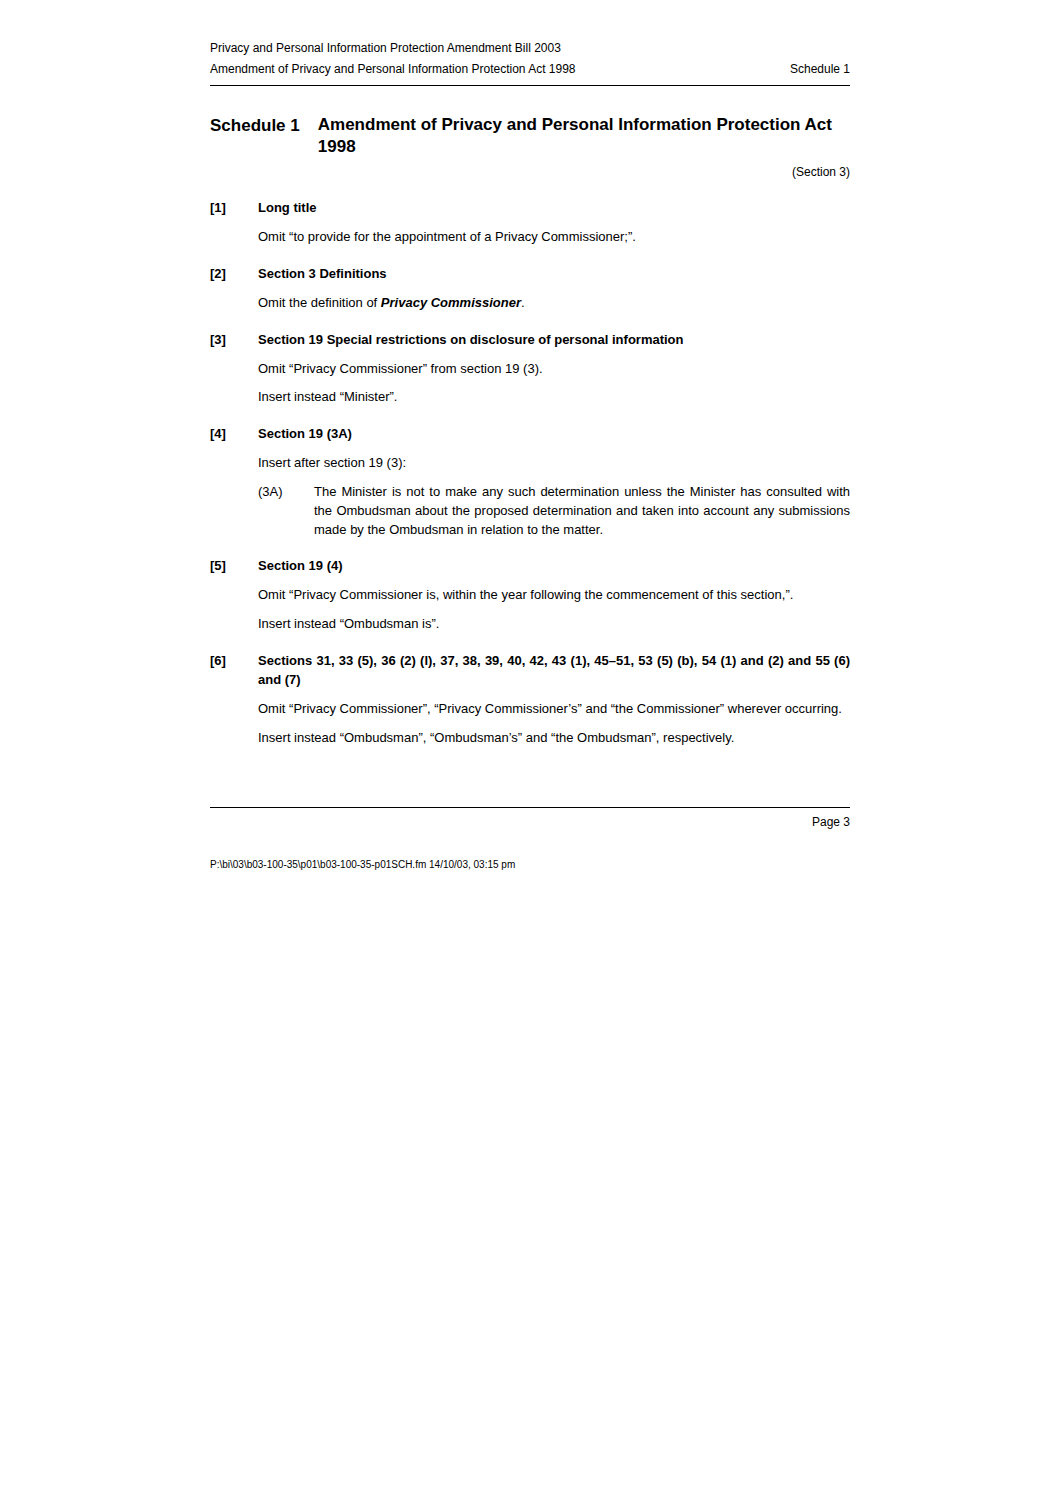Privacy and Personal Information Protection Amendment Bill 2003
Amendment of Privacy and Personal Information Protection Act 1998 Schedule 1
Schedule 1
Amendment of Privacy and Personal Information Protection Act 1998
(Section 3)
[1]
Long title
Omit “to provide for the appointment of a Privacy Commissioner;”.
[2]
Section 3 Definitions
Omit the definition of Privacy Commissioner.
[3]
Section 19 Special restrictions on disclosure of personal information
Omit “Privacy Commissioner” from section 19 (3).
Insert instead “Minister”.
[4]
Section 19 (3A)
Insert after section 19 (3):
(3A)
The Minister is not to make any such determination unless the Minister has consulted with the Ombudsman about the proposed determination and taken into account any submissions made by the Ombudsman in relation to the matter.
[5]
Section 19 (4)
Omit “Privacy Commissioner is, within the year following the commencement of this section,”.
Insert instead “Ombudsman is”.
[6]
Sections 31, 33 (5), 36 (2) (l), 37, 38, 39, 40, 42, 43 (1), 45–51, 53 (5) (b), 54 (1) and (2) and 55 (6) and (7)
Omit “Privacy Commissioner”, “Privacy Commissioner’s” and “the Commissioner” wherever occurring.
Insert instead “Ombudsman”, “Ombudsman’s” and “the Ombudsman”, respectively.
Page 3
P:\bi\03\b03-100-35\p01\b03-100-35-p01SCH.fm 14/10/03, 03:15 pm